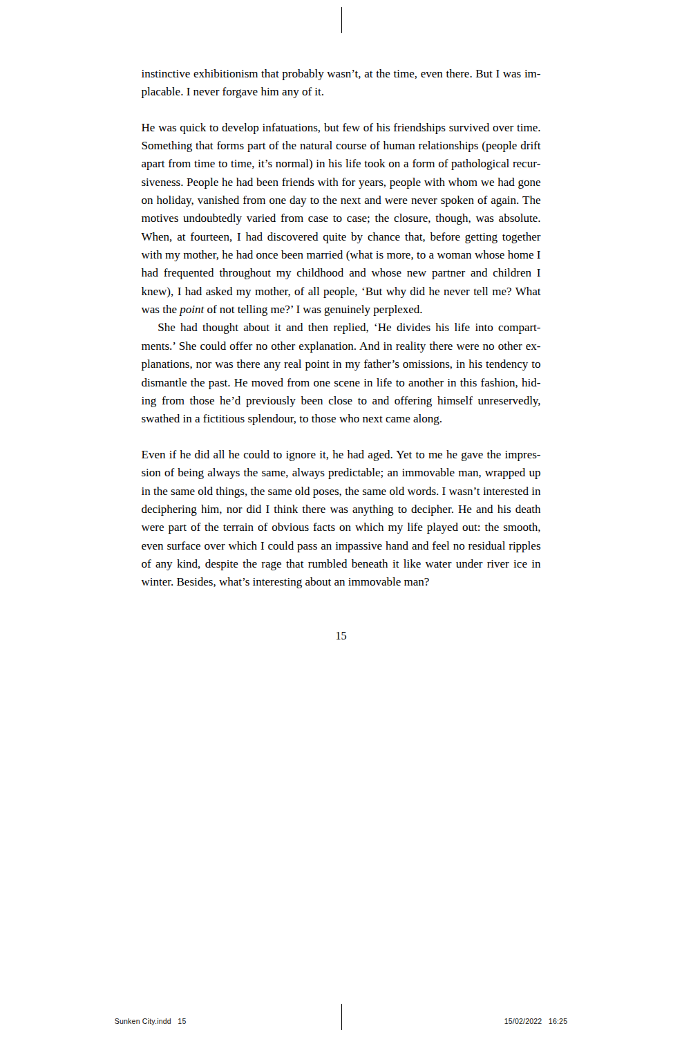instinctive exhibitionism that probably wasn’t, at the time, even there. But I was implacable. I never forgave him any of it.
He was quick to develop infatuations, but few of his friendships survived over time. Something that forms part of the natural course of human relationships (people drift apart from time to time, it’s normal) in his life took on a form of pathological recursiveness. People he had been friends with for years, people with whom we had gone on holiday, vanished from one day to the next and were never spoken of again. The motives undoubtedly varied from case to case; the closure, though, was absolute. When, at fourteen, I had discovered quite by chance that, before getting together with my mother, he had once been married (what is more, to a woman whose home I had frequented throughout my childhood and whose new partner and children I knew), I had asked my mother, of all people, ‘But why did he never tell me? What was the point of not telling me?’ I was genuinely perplexed.
She had thought about it and then replied, ‘He divides his life into compartments.’ She could offer no other explanation. And in reality there were no other explanations, nor was there any real point in my father’s omissions, in his tendency to dismantle the past. He moved from one scene in life to another in this fashion, hiding from those he’d previously been close to and offering himself unreservedly, swathed in a fictitious splendour, to those who next came along.
Even if he did all he could to ignore it, he had aged. Yet to me he gave the impression of being always the same, always predictable; an immovable man, wrapped up in the same old things, the same old poses, the same old words. I wasn’t interested in deciphering him, nor did I think there was anything to decipher. He and his death were part of the terrain of obvious facts on which my life played out: the smooth, even surface over which I could pass an impassive hand and feel no residual ripples of any kind, despite the rage that rumbled beneath it like water under river ice in winter. Besides, what’s interesting about an immovable man?
15
Sunken City.indd 15
15/02/2022 16:25